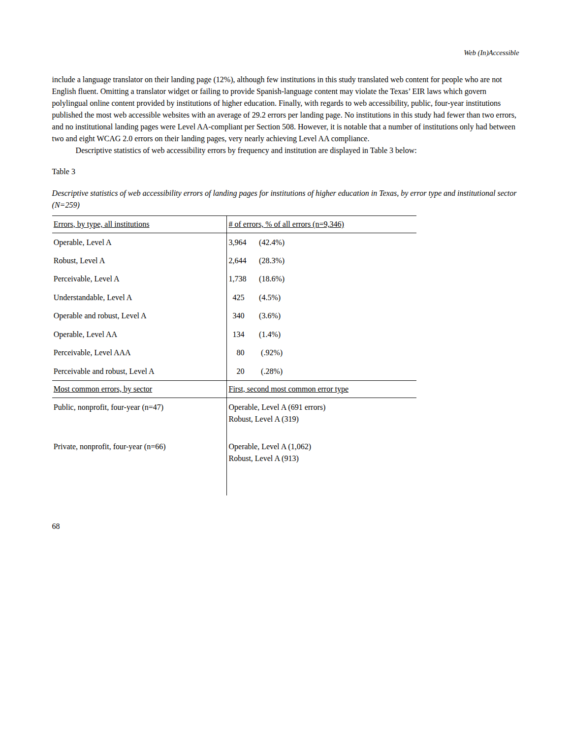Web (In)Accessible
include a language translator on their landing page (12%), although few institutions in this study translated web content for people who are not English fluent. Omitting a translator widget or failing to provide Spanish-language content may violate the Texas’ EIR laws which govern polylingual online content provided by institutions of higher education. Finally, with regards to web accessibility, public, four-year institutions published the most web accessible websites with an average of 29.2 errors per landing page. No institutions in this study had fewer than two errors, and no institutional landing pages were Level AA-compliant per Section 508. However, it is notable that a number of institutions only had between two and eight WCAG 2.0 errors on their landing pages, very nearly achieving Level AA compliance.
Descriptive statistics of web accessibility errors by frequency and institution are displayed in Table 3 below:
Table 3
Descriptive statistics of web accessibility errors of landing pages for institutions of higher education in Texas, by error type and institutional sector (N=259)
| Errors, by type, all institutions | # of errors, % of all errors (n=9,346) |
| Operable, Level A | 3,964 (42.4%) |
| Robust, Level A | 2,644 (28.3%) |
| Perceivable, Level A | 1,738 (18.6%) |
| Understandable, Level A | 425 (4.5%) |
| Operable and robust, Level A | 340 (3.6%) |
| Operable, Level AA | 134 (1.4%) |
| Perceivable, Level AAA | 80 (.92%) |
| Perceivable and robust, Level A | 20 (.28%) |
| Most common errors, by sector | First, second most common error type |
| Public, nonprofit, four-year (n=47) | Operable, Level A (691 errors) Robust, Level A (319) |
| Private, nonprofit, four-year (n=66) | Operable, Level A (1,062) Robust, Level A (913) |
68